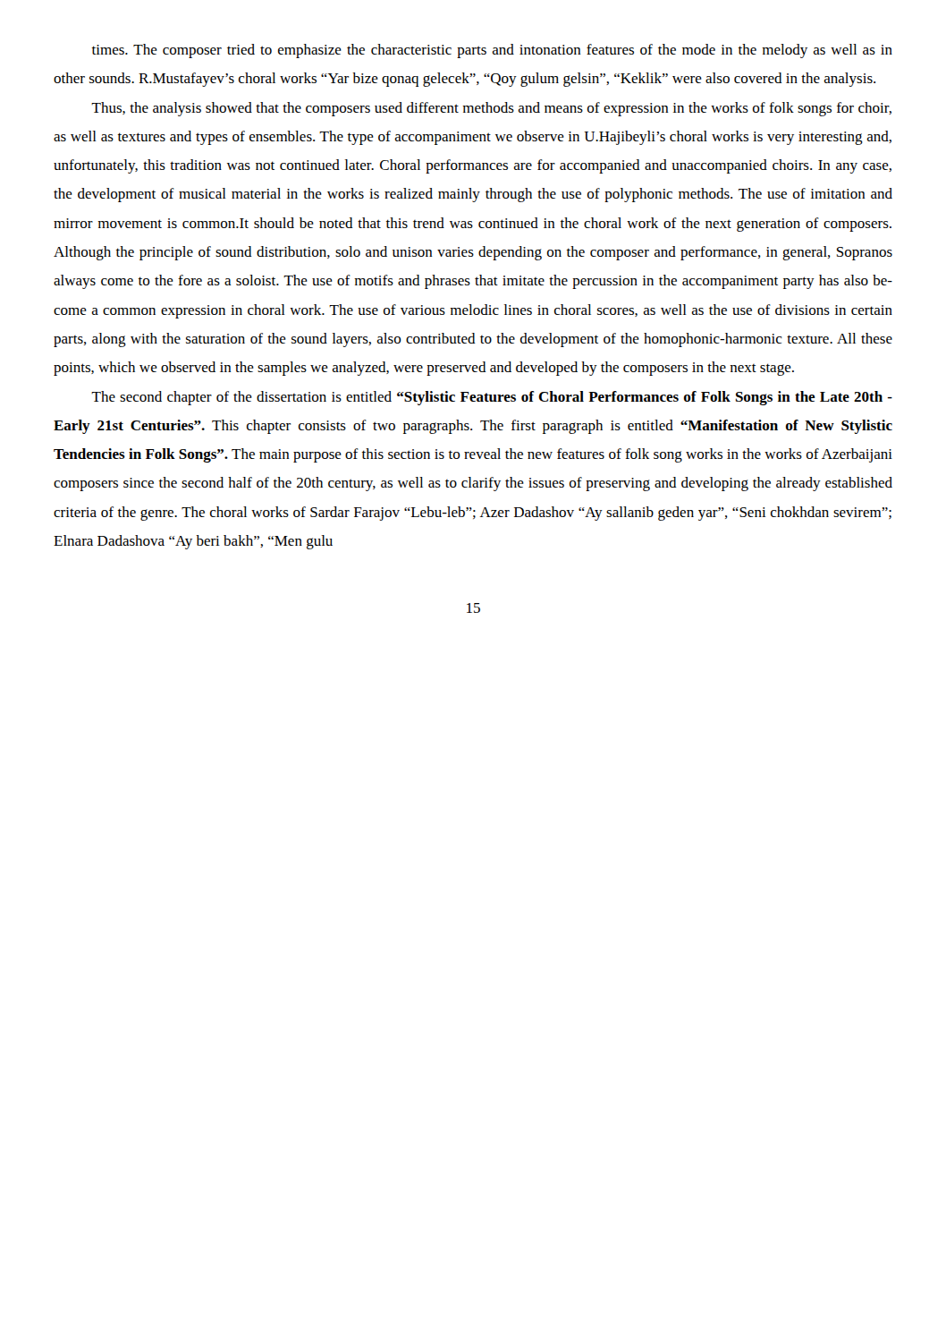times. The composer tried to emphasize the characteristic parts and intonation features of the mode in the melody as well as in other sounds. R.Mustafayev’s choral works “Yar bize qonaq gelecek”, “Qoy gulum gelsin”, “Keklik” were also covered in the analysis.
Thus, the analysis showed that the composers used different methods and means of expression in the works of folk songs for choir, as well as textures and types of ensembles. The type of accompaniment we observe in U.Hajibeyli’s choral works is very interesting and, unfortunately, this tradition was not continued later. Choral performances are for accompanied and unaccompanied choirs. In any case, the development of musical material in the works is realized mainly through the use of polyphonic methods. The use of imitation and mirror movement is common.It should be noted that this trend was continued in the choral work of the next generation of composers. Although the principle of sound distribution, solo and unison varies depending on the composer and performance, in general, Sopranos always come to the fore as a soloist. The use of motifs and phrases that imitate the percussion in the accompaniment party has also become a common expression in choral work. The use of various melodic lines in choral scores, as well as the use of divisions in certain parts, along with the saturation of the sound layers, also contributed to the development of the homophonic-harmonic texture. All these points, which we observed in the samples we analyzed, were preserved and developed by the composers in the next stage.
The second chapter of the dissertation is entitled “Stylistic Features of Choral Performances of Folk Songs in the Late 20th - Early 21st Centuries”. This chapter consists of two paragraphs. The first paragraph is entitled “Manifestation of New Stylistic Tendencies in Folk Songs”. The main purpose of this section is to reveal the new features of folk song works in the works of Azerbaijani composers since the second half of the 20th century, as well as to clarify the issues of preserving and developing the already established criteria of the genre. The choral works of Sardar Farajov “Lebu-leb”; Azer Dadashov “Ay sallanib geden yar”, “Seni chokhdan sevirem”; Elnara Dadashova “Ay beri bakh”, “Men gulu
15